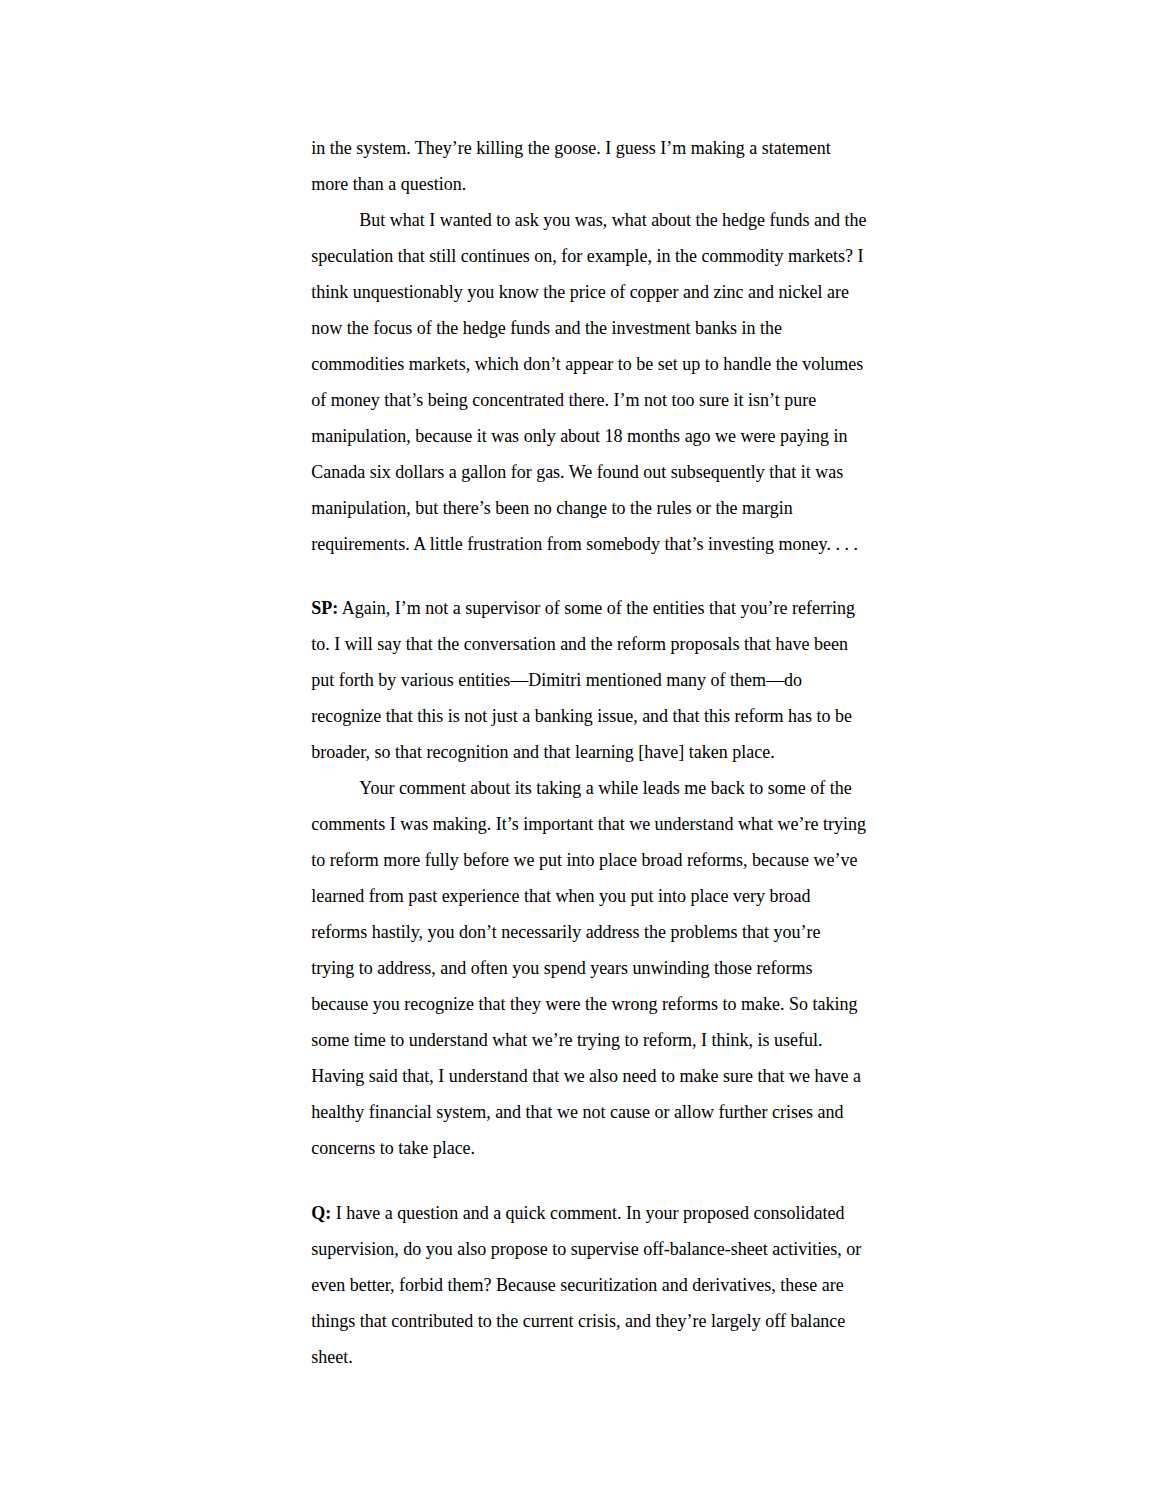in the system. They’re killing the goose. I guess I’m making a statement more than a question.
But what I wanted to ask you was, what about the hedge funds and the speculation that still continues on, for example, in the commodity markets? I think unquestionably you know the price of copper and zinc and nickel are now the focus of the hedge funds and the investment banks in the commodities markets, which don’t appear to be set up to handle the volumes of money that’s being concentrated there. I’m not too sure it isn’t pure manipulation, because it was only about 18 months ago we were paying in Canada six dollars a gallon for gas. We found out subsequently that it was manipulation, but there’s been no change to the rules or the margin requirements. A little frustration from somebody that’s investing money. . . .
SP: Again, I’m not a supervisor of some of the entities that you’re referring to. I will say that the conversation and the reform proposals that have been put forth by various entities—Dimitri mentioned many of them—do recognize that this is not just a banking issue, and that this reform has to be broader, so that recognition and that learning [have] taken place.
Your comment about its taking a while leads me back to some of the comments I was making. It’s important that we understand what we’re trying to reform more fully before we put into place broad reforms, because we’ve learned from past experience that when you put into place very broad reforms hastily, you don’t necessarily address the problems that you’re trying to address, and often you spend years unwinding those reforms because you recognize that they were the wrong reforms to make. So taking some time to understand what we’re trying to reform, I think, is useful. Having said that, I understand that we also need to make sure that we have a healthy financial system, and that we not cause or allow further crises and concerns to take place.
Q: I have a question and a quick comment. In your proposed consolidated supervision, do you also propose to supervise off-balance-sheet activities, or even better, forbid them? Because securitization and derivatives, these are things that contributed to the current crisis, and they’re largely off balance sheet.